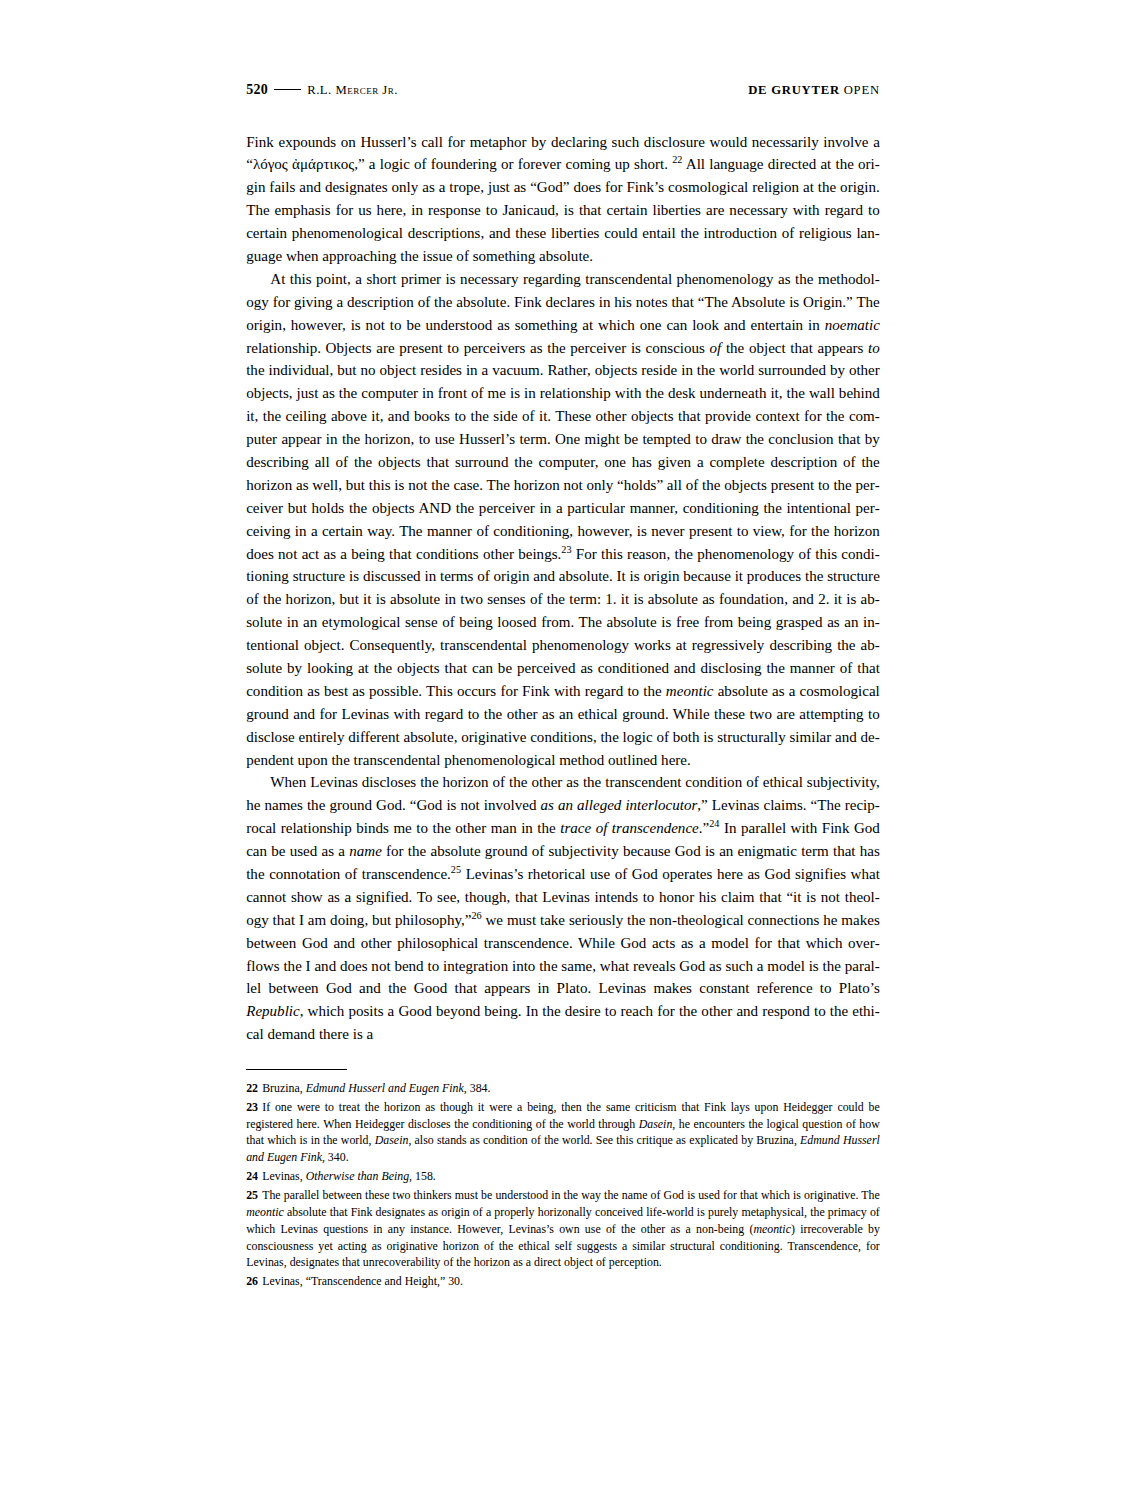520 R.L. Mercer Jr. DE GRUYTER OPEN
Fink expounds on Husserl’s call for metaphor by declaring such disclosure would necessarily involve a “λóγος ἀμάρτικος,” a logic of foundering or forever coming up short. 22 All language directed at the origin fails and designates only as a trope, just as “God” does for Fink’s cosmological religion at the origin. The emphasis for us here, in response to Janicaud, is that certain liberties are necessary with regard to certain phenomenological descriptions, and these liberties could entail the introduction of religious language when approaching the issue of something absolute.
At this point, a short primer is necessary regarding transcendental phenomenology as the methodology for giving a description of the absolute. Fink declares in his notes that “The Absolute is Origin.” The origin, however, is not to be understood as something at which one can look and entertain in noematic relationship. Objects are present to perceivers as the perceiver is conscious of the object that appears to the individual, but no object resides in a vacuum. Rather, objects reside in the world surrounded by other objects, just as the computer in front of me is in relationship with the desk underneath it, the wall behind it, the ceiling above it, and books to the side of it. These other objects that provide context for the computer appear in the horizon, to use Husserl’s term. One might be tempted to draw the conclusion that by describing all of the objects that surround the computer, one has given a complete description of the horizon as well, but this is not the case. The horizon not only “holds” all of the objects present to the perceiver but holds the objects AND the perceiver in a particular manner, conditioning the intentional perceiving in a certain way. The manner of conditioning, however, is never present to view, for the horizon does not act as a being that conditions other beings.23 For this reason, the phenomenology of this conditioning structure is discussed in terms of origin and absolute. It is origin because it produces the structure of the horizon, but it is absolute in two senses of the term: 1. it is absolute as foundation, and 2. it is absolute in an etymological sense of being loosed from. The absolute is free from being grasped as an intentional object. Consequently, transcendental phenomenology works at regressively describing the absolute by looking at the objects that can be perceived as conditioned and disclosing the manner of that condition as best as possible. This occurs for Fink with regard to the meontic absolute as a cosmological ground and for Levinas with regard to the other as an ethical ground. While these two are attempting to disclose entirely different absolute, originative conditions, the logic of both is structurally similar and dependent upon the transcendental phenomenological method outlined here.
When Levinas discloses the horizon of the other as the transcendent condition of ethical subjectivity, he names the ground God. “God is not involved as an alleged interlocutor,” Levinas claims. “The reciprocal relationship binds me to the other man in the trace of transcendence.”24 In parallel with Fink God can be used as a name for the absolute ground of subjectivity because God is an enigmatic term that has the connotation of transcendence.25 Levinas’s rhetorical use of God operates here as God signifies what cannot show as a signified. To see, though, that Levinas intends to honor his claim that “it is not theology that I am doing, but philosophy,”26 we must take seriously the non-theological connections he makes between God and other philosophical transcendence. While God acts as a model for that which overflows the I and does not bend to integration into the same, what reveals God as such a model is the parallel between God and the Good that appears in Plato. Levinas makes constant reference to Plato’s Republic, which posits a Good beyond being. In the desire to reach for the other and respond to the ethical demand there is a
22 Bruzina, Edmund Husserl and Eugen Fink, 384.
23 If one were to treat the horizon as though it were a being, then the same criticism that Fink lays upon Heidegger could be registered here. When Heidegger discloses the conditioning of the world through Dasein, he encounters the logical question of how that which is in the world, Dasein, also stands as condition of the world. See this critique as explicated by Bruzina, Edmund Husserl and Eugen Fink, 340.
24 Levinas, Otherwise than Being, 158.
25 The parallel between these two thinkers must be understood in the way the name of God is used for that which is originative. The meontic absolute that Fink designates as origin of a properly horizonally conceived life-world is purely metaphysical, the primacy of which Levinas questions in any instance. However, Levinas’s own use of the other as a non-being (meontic) irrecoverable by consciousness yet acting as originative horizon of the ethical self suggests a similar structural conditioning. Transcendence, for Levinas, designates that unrecoverability of the horizon as a direct object of perception.
26 Levinas, “Transcendence and Height,” 30.